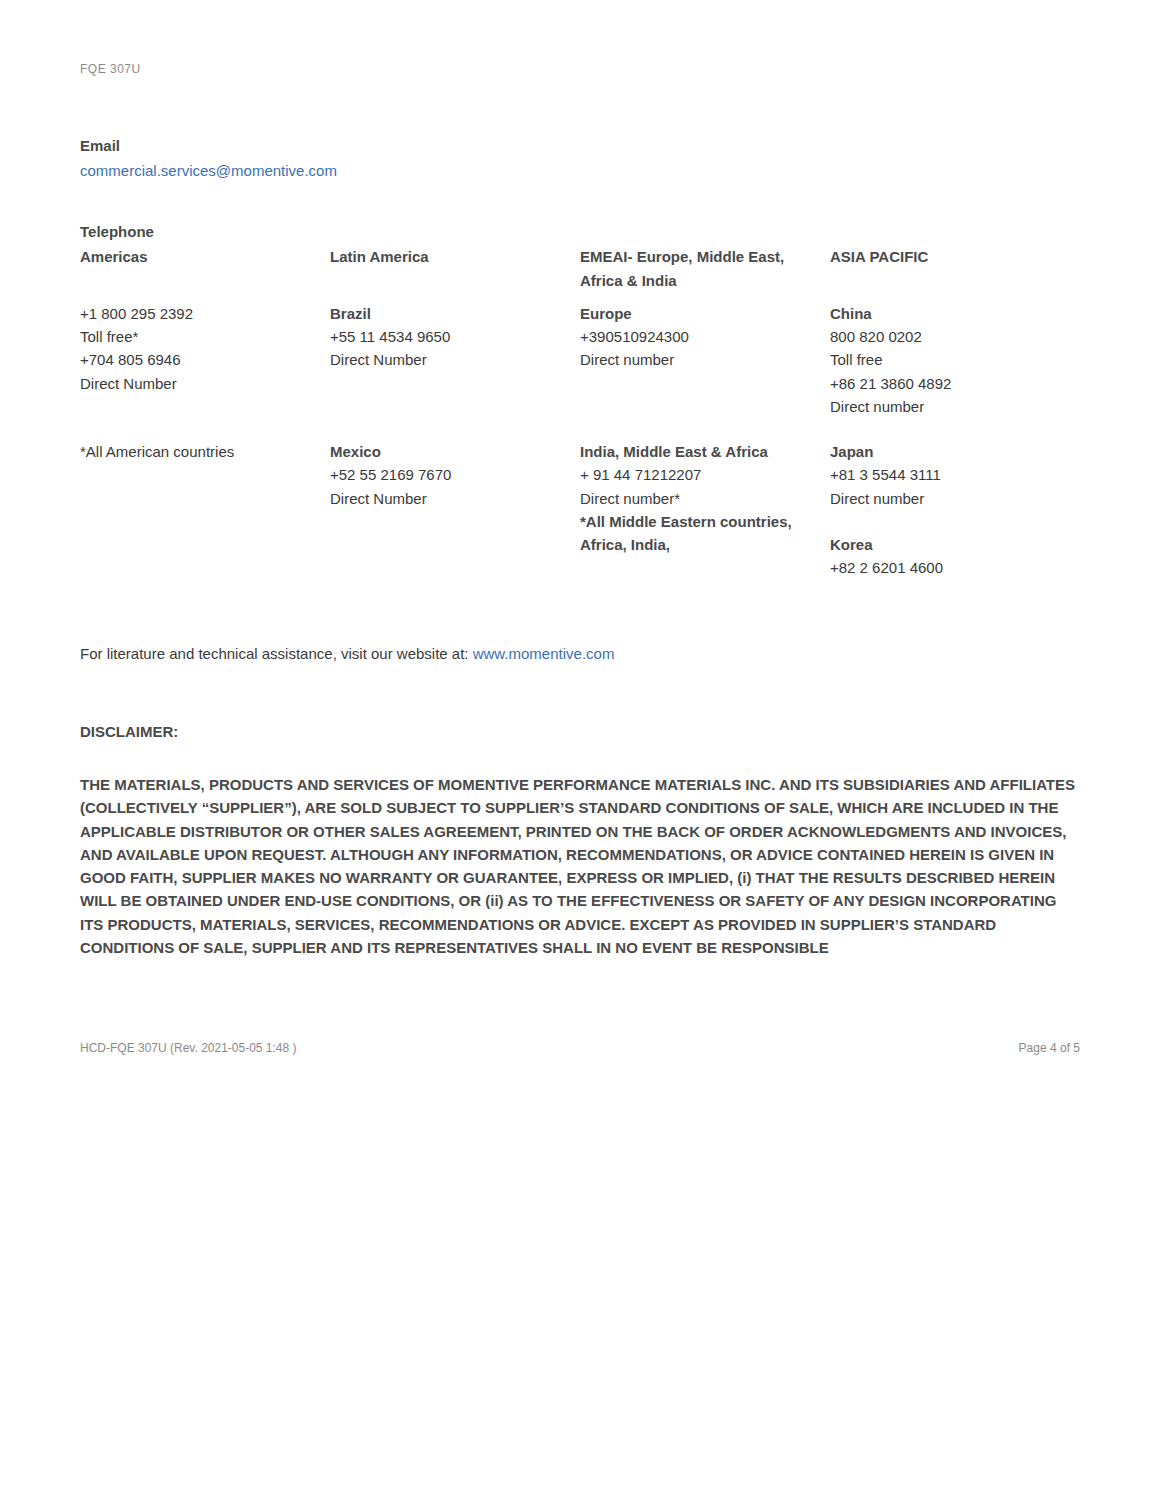FQE 307U
Email
commercial.services@momentive.com
Telephone
| Americas | Latin America | EMEAI- Europe, Middle East, Africa & India | ASIA PACIFIC |
| --- | --- | --- | --- |
| +1 800 295 2392 Toll free* +704 805 6946 Direct Number | Brazil +55 11 4534 9650 Direct Number | Europe +390510924300 Direct number | China 800 820 0202 Toll free +86 21 3860 4892 Direct number |
| *All American countries | Mexico +52 55 2169 7670 Direct Number | India, Middle East & Africa + 91 44 71212207 Direct number* *All Middle Eastern countries, Africa, India, | Japan +81 3 5544 3111 Direct number Korea +82 2 6201 4600 |
For literature and technical assistance, visit our website at: www.momentive.com
DISCLAIMER:
THE MATERIALS, PRODUCTS AND SERVICES OF MOMENTIVE PERFORMANCE MATERIALS INC. AND ITS SUBSIDIARIES AND AFFILIATES (COLLECTIVELY “SUPPLIER”), ARE SOLD SUBJECT TO SUPPLIER’S STANDARD CONDITIONS OF SALE, WHICH ARE INCLUDED IN THE APPLICABLE DISTRIBUTOR OR OTHER SALES AGREEMENT, PRINTED ON THE BACK OF ORDER ACKNOWLEDGMENTS AND INVOICES, AND AVAILABLE UPON REQUEST. ALTHOUGH ANY INFORMATION, RECOMMENDATIONS, OR ADVICE CONTAINED HEREIN IS GIVEN IN GOOD FAITH, SUPPLIER MAKES NO WARRANTY OR GUARANTEE, EXPRESS OR IMPLIED, (i) THAT THE RESULTS DESCRIBED HEREIN WILL BE OBTAINED UNDER END-USE CONDITIONS, OR (ii) AS TO THE EFFECTIVENESS OR SAFETY OF ANY DESIGN INCORPORATING ITS PRODUCTS, MATERIALS, SERVICES, RECOMMENDATIONS OR ADVICE. EXCEPT AS PROVIDED IN SUPPLIER’S STANDARD CONDITIONS OF SALE, SUPPLIER AND ITS REPRESENTATIVES SHALL IN NO EVENT BE RESPONSIBLE
HCD-FQE 307U (Rev. 2021-05-05 1:48 ) Page 4 of 5